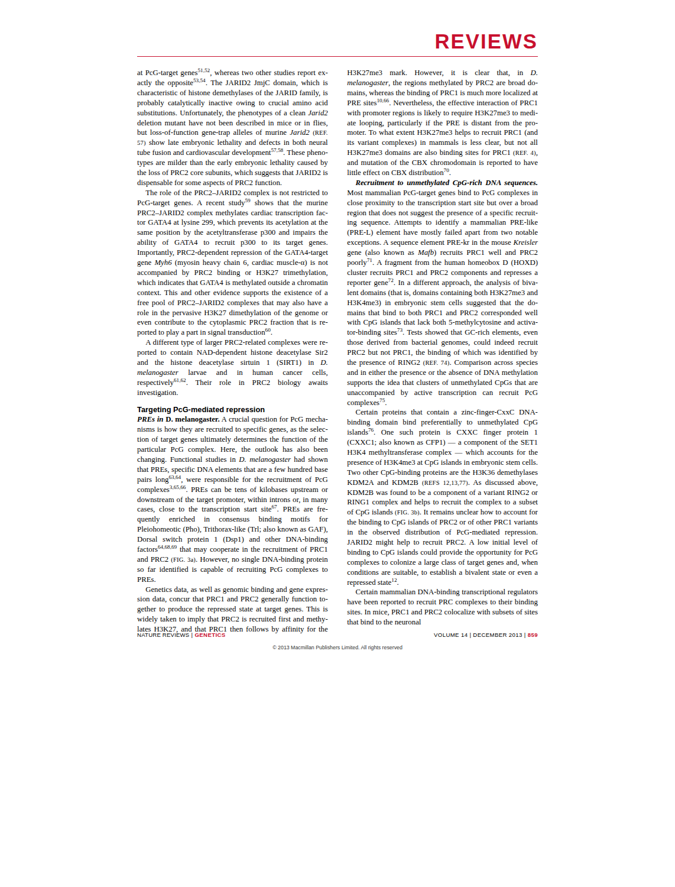REVIEWS
at PcG-target genes51,52, whereas two other studies report exactly the opposite53,54. The JARID2 JmjC domain, which is characteristic of histone demethylases of the JARID family, is probably catalytically inactive owing to crucial amino acid substitutions. Unfortunately, the phenotypes of a clean Jarid2 deletion mutant have not been described in mice or in flies, but loss-of-function gene-trap alleles of murine Jarid2 (REF. 57) show late embryonic lethality and defects in both neural tube fusion and cardiovascular development57,58. These phenotypes are milder than the early embryonic lethality caused by the loss of PRC2 core subunits, which suggests that JARID2 is dispensable for some aspects of PRC2 function.
The role of the PRC2–JARID2 complex is not restricted to PcG-target genes. A recent study59 shows that the murine PRC2–JARID2 complex methylates cardiac transcription factor GATA4 at lysine 299, which prevents its acetylation at the same position by the acetyltransferase p300 and impairs the ability of GATA4 to recruit p300 to its target genes. Importantly, PRC2-dependent repression of the GATA4-target gene Myh6 (myosin heavy chain 6, cardiac muscle-α) is not accompanied by PRC2 binding or H3K27 trimethylation, which indicates that GATA4 is methylated outside a chromatin context. This and other evidence supports the existence of a free pool of PRC2–JARID2 complexes that may also have a role in the pervasive H3K27 dimethylation of the genome or even contribute to the cytoplasmic PRC2 fraction that is reported to play a part in signal transduction60.
A different type of larger PRC2-related complexes were reported to contain NAD-dependent histone deacetylase Sir2 and the histone deacetylase sirtuin 1 (SIRT1) in D. melanogaster larvae and in human cancer cells, respectively61,62. Their role in PRC2 biology awaits investigation.
Targeting PcG-mediated repression
PREs in D. melanogaster. A crucial question for PcG mechanisms is how they are recruited to specific genes, as the selection of target genes ultimately determines the function of the particular PcG complex. Here, the outlook has also been changing. Functional studies in D. melanogaster had shown that PREs, specific DNA elements that are a few hundred base pairs long63,64, were responsible for the recruitment of PcG complexes3,65,66. PREs can be tens of kilobases upstream or downstream of the target promoter, within introns or, in many cases, close to the transcription start site67. PREs are frequently enriched in consensus binding motifs for Pleiohomeotic (Pho), Trithorax-like (Trl; also known as GAF), Dorsal switch protein 1 (Dsp1) and other DNA-binding factors64,68,69 that may cooperate in the recruitment of PRC1 and PRC2 (FIG. 3a). However, no single DNA-binding protein so far identified is capable of recruiting PcG complexes to PREs.
Genetics data, as well as genomic binding and gene expression data, concur that PRC1 and PRC2 generally function together to produce the repressed state at target genes. This is widely taken to imply that PRC2 is recruited first and methylates H3K27, and that PRC1 then follows by affinity for the H3K27me3 mark. However, it is clear that, in D. melanogaster, the regions methylated by PRC2 are broad domains, whereas the binding of PRC1 is much more localized at PRE sites10,66. Nevertheless, the effective interaction of PRC1 with promoter regions is likely to require H3K27me3 to mediate looping, particularly if the PRE is distant from the promoter. To what extent H3K27me3 helps to recruit PRC1 (and its variant complexes) in mammals is less clear, but not all H3K27me3 domains are also binding sites for PRC1 (REF. 4), and mutation of the CBX chromodomain is reported to have little effect on CBX distribution70.
Recruitment to unmethylated CpG-rich DNA sequences. Most mammalian PcG-target genes bind to PcG complexes in close proximity to the transcription start site but over a broad region that does not suggest the presence of a specific recruiting sequence. Attempts to identify a mammalian PRE-like (PRE-L) element have mostly failed apart from two notable exceptions. A sequence element PRE-kr in the mouse Kreisler gene (also known as Mafb) recruits PRC1 well and PRC2 poorly71. A fragment from the human homeobox D (HOXD) cluster recruits PRC1 and PRC2 components and represses a reporter gene72. In a different approach, the analysis of bivalent domains (that is, domains containing both H3K27me3 and H3K4me3) in embryonic stem cells suggested that the domains that bind to both PRC1 and PRC2 corresponded well with CpG islands that lack both 5-methylcytosine and activator-binding sites73. Tests showed that GC-rich elements, even those derived from bacterial genomes, could indeed recruit PRC2 but not PRC1, the binding of which was identified by the presence of RING2 (REF. 74). Comparison across species and in either the presence or the absence of DNA methylation supports the idea that clusters of unmethylated CpGs that are unaccompanied by active transcription can recruit PcG complexes75.
Certain proteins that contain a zinc-finger-CxxC DNA-binding domain bind preferentially to unmethylated CpG islands76. One such protein is CXXC finger protein 1 (CXXC1; also known as CFP1) — a component of the SET1 H3K4 methyltransferase complex — which accounts for the presence of H3K4me3 at CpG islands in embryonic stem cells. Two other CpG-binding proteins are the H3K36 demethylases KDM2A and KDM2B (REFS 12,13,77). As discussed above, KDM2B was found to be a component of a variant RING2 or RING1 complex and helps to recruit the complex to a subset of CpG islands (FIG. 3b). It remains unclear how to account for the binding to CpG islands of PRC2 or of other PRC1 variants in the observed distribution of PcG-mediated repression. JARID2 might help to recruit PRC2. A low initial level of binding to CpG islands could provide the opportunity for PcG complexes to colonize a large class of target genes and, when conditions are suitable, to establish a bivalent state or even a repressed state12.
Certain mammalian DNA-binding transcriptional regulators have been reported to recruit PRC complexes to their binding sites. In mice, PRC1 and PRC2 colocalize with subsets of sites that bind to the neuronal
NATURE REVIEWS | GENETICS
VOLUME 14 | DECEMBER 2013 | 859
© 2013 Macmillan Publishers Limited. All rights reserved